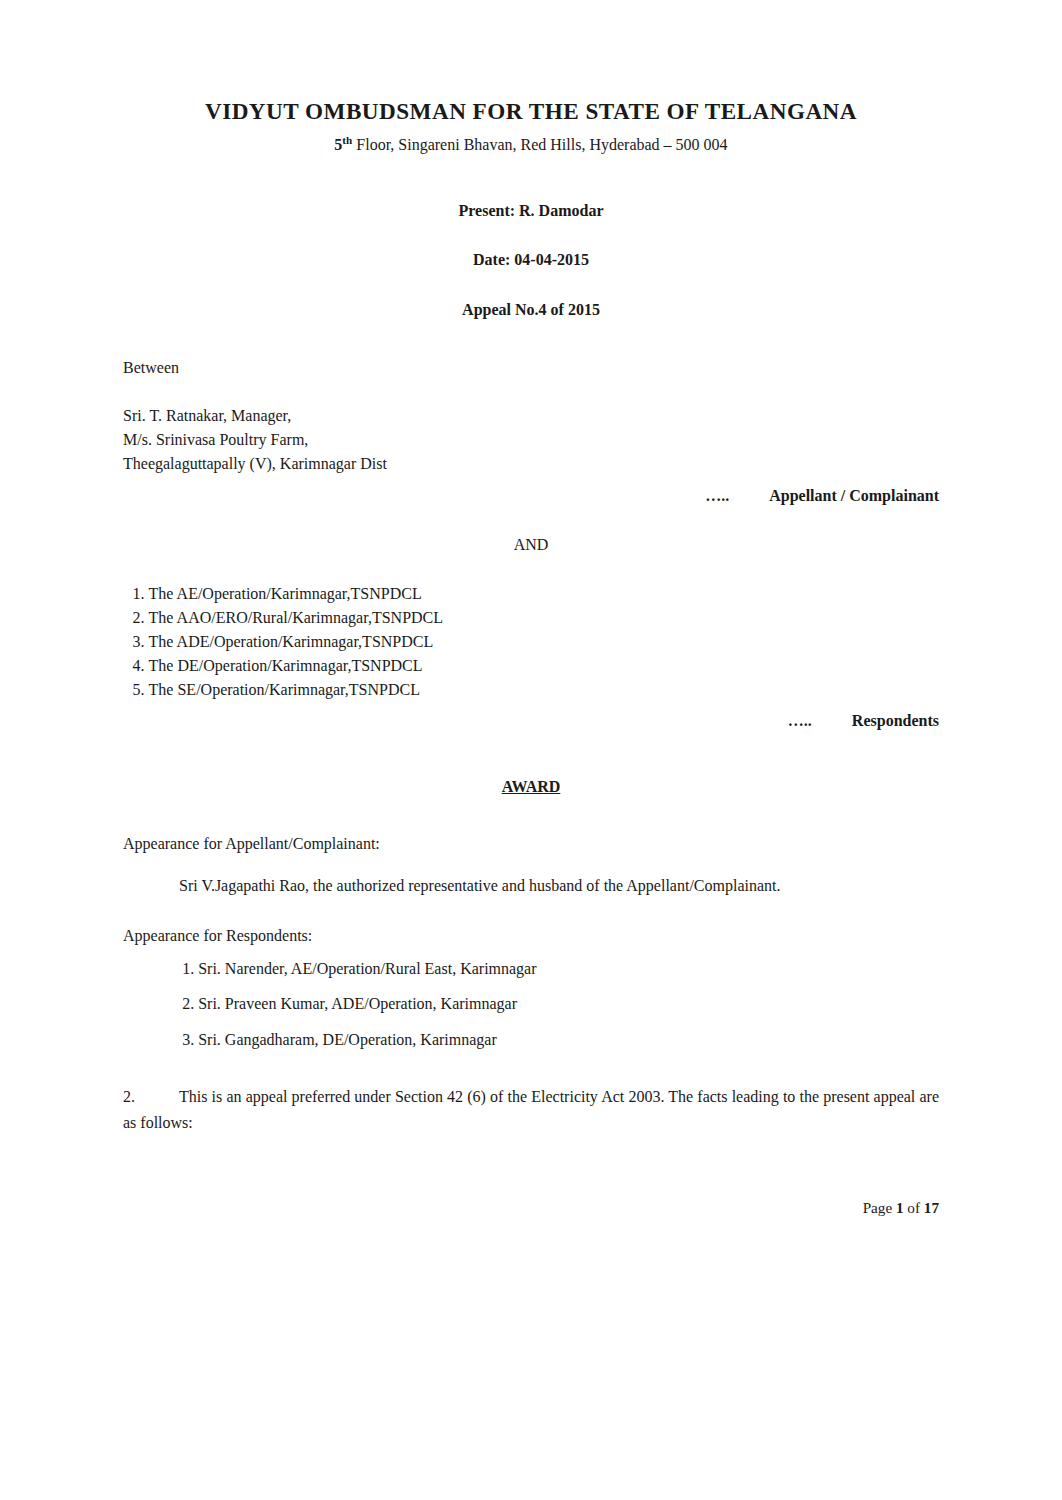VIDYUT OMBUDSMAN FOR THE STATE OF TELANGANA
5th Floor, Singareni Bhavan, Red Hills, Hyderabad – 500 004
Present: R. Damodar
Date: 04-04-2015
Appeal No.4 of 2015
Between
Sri. T. Ratnakar, Manager,
M/s. Srinivasa Poultry Farm,
Theegalaguttapally (V), Karimnagar Dist
….. Appellant / Complainant
AND
The AE/Operation/Karimnagar,TSNPDCL
The AAO/ERO/Rural/Karimnagar,TSNPDCL
The ADE/Operation/Karimnagar,TSNPDCL
The DE/Operation/Karimnagar,TSNPDCL
The SE/Operation/Karimnagar,TSNPDCL
….. Respondents
AWARD
Appearance for Appellant/Complainant:
Sri V.Jagapathi Rao, the authorized representative and husband of the Appellant/Complainant.
Appearance for Respondents:
Sri. Narender, AE/Operation/Rural East, Karimnagar
Sri. Praveen Kumar, ADE/Operation, Karimnagar
Sri. Gangadharam, DE/Operation, Karimnagar
2. This is an appeal preferred under Section 42 (6) of the Electricity Act 2003. The facts leading to the present appeal are as follows:
Page 1 of 17